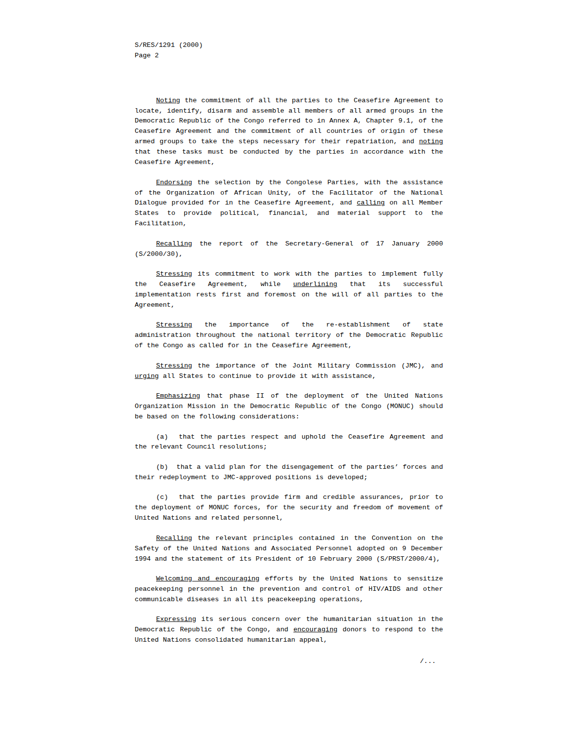S/RES/1291 (2000)
Page 2
Noting the commitment of all the parties to the Ceasefire Agreement to locate, identify, disarm and assemble all members of all armed groups in the Democratic Republic of the Congo referred to in Annex A, Chapter 9.1, of the Ceasefire Agreement and the commitment of all countries of origin of these armed groups to take the steps necessary for their repatriation, and noting that these tasks must be conducted by the parties in accordance with the Ceasefire Agreement,
Endorsing the selection by the Congolese Parties, with the assistance of the Organization of African Unity, of the Facilitator of the National Dialogue provided for in the Ceasefire Agreement, and calling on all Member States to provide political, financial, and material support to the Facilitation,
Recalling the report of the Secretary-General of 17 January 2000 (S/2000/30),
Stressing its commitment to work with the parties to implement fully the Ceasefire Agreement, while underlining that its successful implementation rests first and foremost on the will of all parties to the Agreement,
Stressing the importance of the re-establishment of state administration throughout the national territory of the Democratic Republic of the Congo as called for in the Ceasefire Agreement,
Stressing the importance of the Joint Military Commission (JMC), and urging all States to continue to provide it with assistance,
Emphasizing that phase II of the deployment of the United Nations Organization Mission in the Democratic Republic of the Congo (MONUC) should be based on the following considerations:
(a) that the parties respect and uphold the Ceasefire Agreement and the relevant Council resolutions;
(b) that a valid plan for the disengagement of the parties’ forces and their redeployment to JMC-approved positions is developed;
(c) that the parties provide firm and credible assurances, prior to the deployment of MONUC forces, for the security and freedom of movement of United Nations and related personnel,
Recalling the relevant principles contained in the Convention on the Safety of the United Nations and Associated Personnel adopted on 9 December 1994 and the statement of its President of 10 February 2000 (S/PRST/2000/4),
Welcoming and encouraging efforts by the United Nations to sensitize peacekeeping personnel in the prevention and control of HIV/AIDS and other communicable diseases in all its peacekeeping operations,
Expressing its serious concern over the humanitarian situation in the Democratic Republic of the Congo, and encouraging donors to respond to the United Nations consolidated humanitarian appeal,
/...